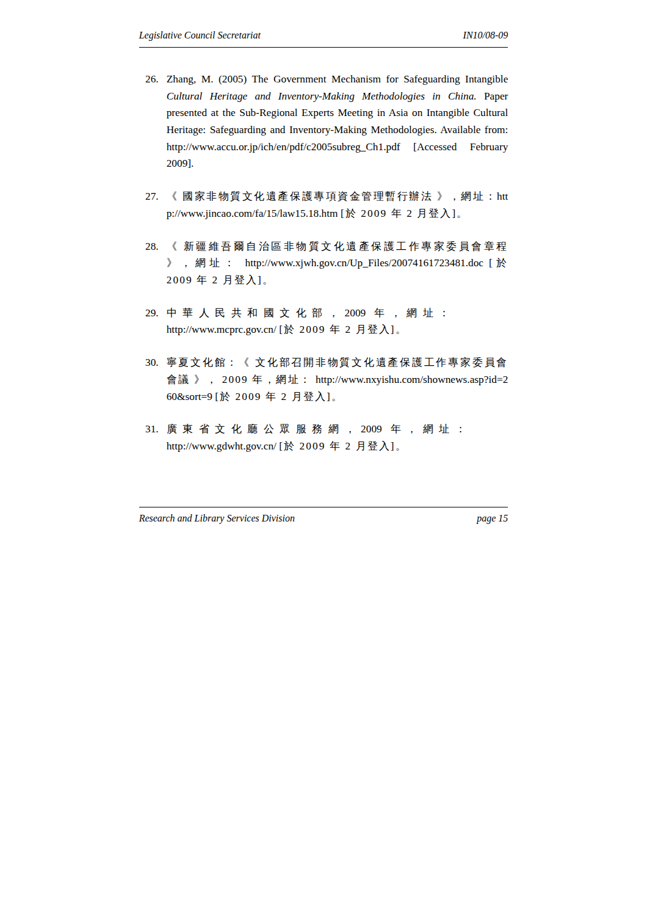Legislative Council Secretariat IN10/08-09
26. Zhang, M. (2005) The Government Mechanism for Safeguarding Intangible Cultural Heritage and Inventory-Making Methodologies in China. Paper presented at the Sub-Regional Experts Meeting in Asia on Intangible Cultural Heritage: Safeguarding and Inventory-Making Methodologies. Available from: http://www.accu.or.jp/ich/en/pdf/c2005subreg_Ch1.pdf [Accessed February 2009].
27. 《 國家非物質文化遺產保護專項資金管理暫行辦法 》，網址：http://www.jincao.com/fa/15/law15.18.htm [於 2009 年 2 月登入]。
28. 《 新疆維吾爾自治區非物質文化遺產保護工作專家委員會章程 》，網址： http://www.xjwh.gov.cn/Up_Files/20074161723481.doc [於 2009 年 2 月登入]。
29. 中華人民共和國文化部，2009 年，網址：
http://www.mcprc.gov.cn/ [於 2009 年 2 月登入]。
30. 寧夏文化館：《 文化部召開非物質文化遺產保護工作專家委員會會議 》， 2009 年，網址： http://www.nxyishu.com/shownews.asp?id=260&sort=9 [於 2009 年 2 月登入]。
31. 廣東省文化廳公眾服務網，2009 年，網址：
http://www.gdwht.gov.cn/ [於 2009 年 2 月登入]。
Research and Library Services Division page 15